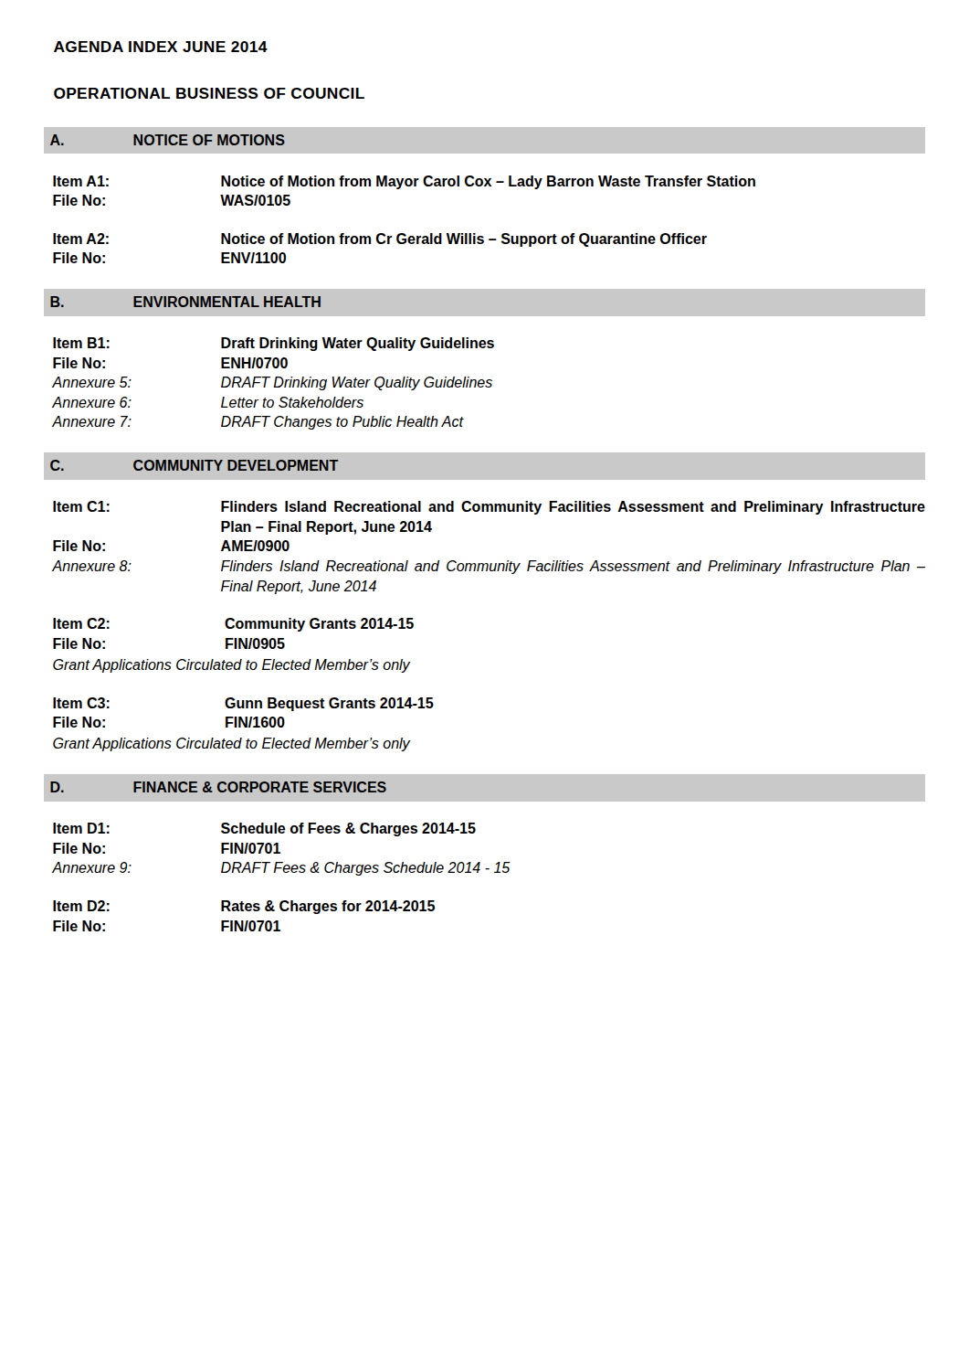AGENDA INDEX JUNE 2014
OPERATIONAL BUSINESS OF COUNCIL
A. NOTICE OF MOTIONS
| Item A1: | Notice of Motion from Mayor Carol Cox – Lady Barron Waste Transfer Station |
| File No: | WAS/0105 |
| Item A2: | Notice of Motion from Cr Gerald Willis – Support of Quarantine Officer |
| File No: | ENV/1100 |
B. ENVIRONMENTAL HEALTH
| Item B1: | Draft Drinking Water Quality Guidelines |
| File No: | ENH/0700 |
| Annexure 5: | DRAFT Drinking Water Quality Guidelines |
| Annexure 6: | Letter to Stakeholders |
| Annexure 7: | DRAFT Changes to Public Health Act |
C. COMMUNITY DEVELOPMENT
| Item C1: | Flinders Island Recreational and Community Facilities Assessment and Preliminary Infrastructure Plan – Final Report, June 2014 |
| File No: | AME/0900 |
| Annexure 8: | Flinders Island Recreational and Community Facilities Assessment and Preliminary Infrastructure Plan – Final Report, June 2014 |
| Item C2: | Community Grants 2014-15 |
| File No: | FIN/0905 |
Grant Applications Circulated to Elected Member’s only
| Item C3: | Gunn Bequest Grants 2014-15 |
| File No: | FIN/1600 |
Grant Applications Circulated to Elected Member’s only
D. FINANCE & CORPORATE SERVICES
| Item D1: | Schedule of Fees & Charges 2014-15 |
| File No: | FIN/0701 |
| Annexure 9: | DRAFT Fees & Charges Schedule 2014 - 15 |
| Item D2: | Rates & Charges for 2014-2015 |
| File No: | FIN/0701 |